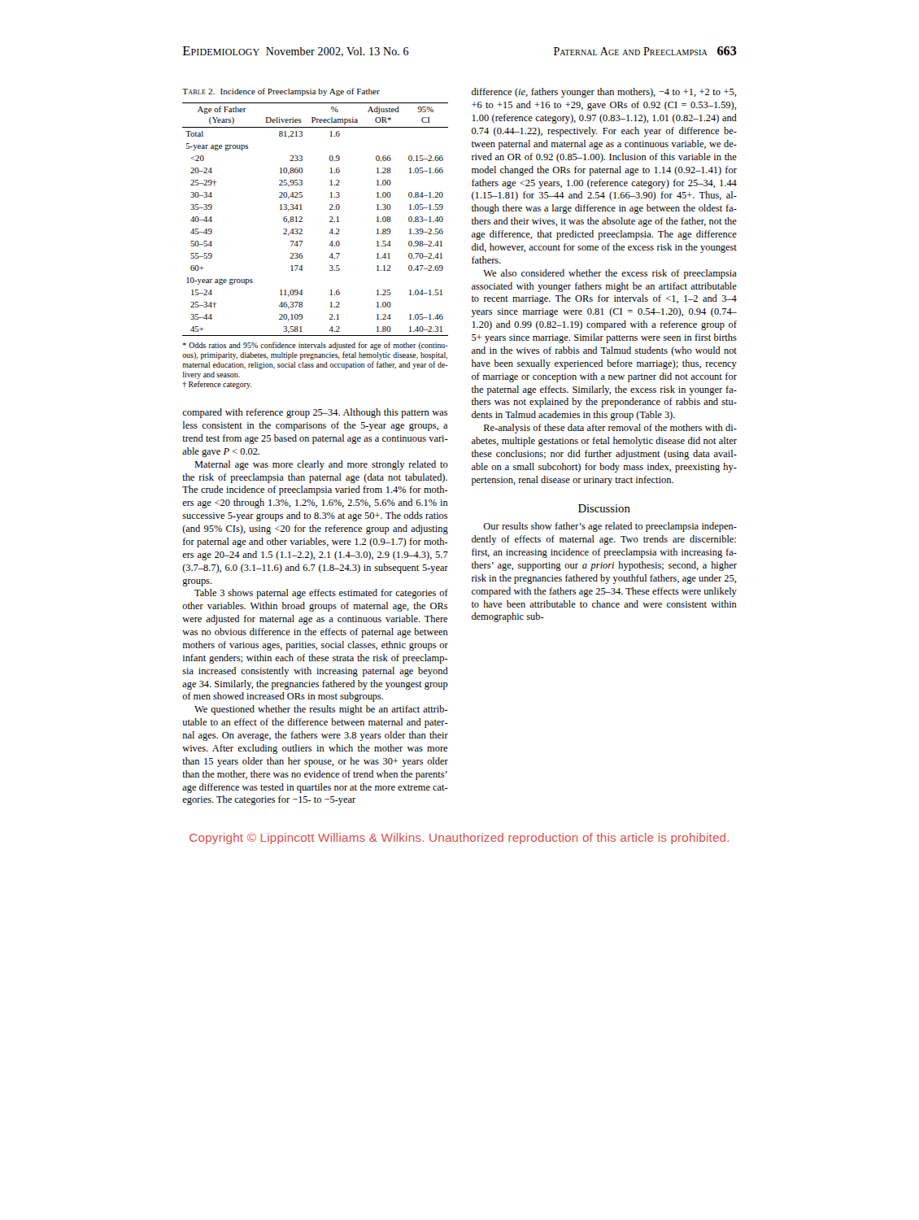Epidemiology November 2002, Vol. 13 No. 6
Paternal Age and Preeclampsia 663
Table 2. Incidence of Preeclampsia by Age of Father
| Age of Father (Years) | Deliveries | % Preeclampsia | Adjusted OR* | 95% CI |
| --- | --- | --- | --- | --- |
| Total | 81,213 | 1.6 | | |
| 5-year age groups | | | | |
| <20 | 233 | 0.9 | 0.66 | 0.15–2.66 |
| 20–24 | 10,860 | 1.6 | 1.28 | 1.05–1.66 |
| 25–29 † | 25,953 | 1.2 | 1.00 | |
| 30–34 | 20,425 | 1.3 | 1.00 | 0.84–1.20 |
| 35–39 | 13,341 | 2.0 | 1.30 | 1.05–1.59 |
| 40–44 | 6,812 | 2.1 | 1.08 | 0.83–1.40 |
| 45–49 | 2,432 | 4.2 | 1.89 | 1.39–2.56 |
| 50–54 | 747 | 4.0 | 1.54 | 0.98–2.41 |
| 55–59 | 236 | 4.7 | 1.41 | 0.70–2.41 |
| 60+ | 174 | 3.5 | 1.12 | 0.47–2.69 |
| 10-year age groups | | | | |
| 15–24 | 11,094 | 1.6 | 1.25 | 1.04–1.51 |
| 25–34 † | 46,378 | 1.2 | 1.00 | |
| 35–44 | 20,109 | 2.1 | 1.24 | 1.05–1.46 |
| 45+ | 3,581 | 4.2 | 1.80 | 1.40–2.31 |
* Odds ratios and 95% confidence intervals adjusted for age of mother (continuous), primiparity, diabetes, multiple pregnancies, fetal hemolytic disease, hospital, maternal education, religion, social class and occupation of father, and year of delivery and season.
† Reference category.
compared with reference group 25–34. Although this pattern was less consistent in the comparisons of the 5-year age groups, a trend test from age 25 based on paternal age as a continuous variable gave P < 0.02.
Maternal age was more clearly and more strongly related to the risk of preeclampsia than paternal age (data not tabulated). The crude incidence of preeclampsia varied from 1.4% for mothers age <20 through 1.3%, 1.2%, 1.6%, 2.5%, 5.6% and 6.1% in successive 5-year groups and to 8.3% at age 50+. The odds ratios (and 95% CIs), using <20 for the reference group and adjusting for paternal age and other variables, were 1.2 (0.9–1.7) for mothers age 20–24 and 1.5 (1.1–2.2), 2.1 (1.4–3.0), 2.9 (1.9–4.3), 5.7 (3.7–8.7), 6.0 (3.1–11.6) and 6.7 (1.8–24.3) in subsequent 5-year groups.
Table 3 shows paternal age effects estimated for categories of other variables. Within broad groups of maternal age, the ORs were adjusted for maternal age as a continuous variable. There was no obvious difference in the effects of paternal age between mothers of various ages, parities, social classes, ethnic groups or infant genders; within each of these strata the risk of preeclampsia increased consistently with increasing paternal age beyond age 34. Similarly, the pregnancies fathered by the youngest group of men showed increased ORs in most subgroups.
We questioned whether the results might be an artifact attributable to an effect of the difference between maternal and paternal ages. On average, the fathers were 3.8 years older than their wives. After excluding outliers in which the mother was more than 15 years older than her spouse, or he was 30+ years older than the mother, there was no evidence of trend when the parents’ age difference was tested in quartiles nor at the more extreme categories. The categories for −15- to −5-year
difference (ie, fathers younger than mothers), −4 to +1, +2 to +5, +6 to +15 and +16 to +29, gave ORs of 0.92 (CI = 0.53–1.59), 1.00 (reference category), 0.97 (0.83–1.12), 1.01 (0.82–1.24) and 0.74 (0.44–1.22), respectively. For each year of difference between paternal and maternal age as a continuous variable, we derived an OR of 0.92 (0.85–1.00). Inclusion of this variable in the model changed the ORs for paternal age to 1.14 (0.92–1.41) for fathers age <25 years, 1.00 (reference category) for 25–34, 1.44 (1.15–1.81) for 35–44 and 2.54 (1.66–3.90) for 45+. Thus, although there was a large difference in age between the oldest fathers and their wives, it was the absolute age of the father, not the age difference, that predicted preeclampsia. The age difference did, however, account for some of the excess risk in the youngest fathers.
We also considered whether the excess risk of preeclampsia associated with younger fathers might be an artifact attributable to recent marriage. The ORs for intervals of <1, 1–2 and 3–4 years since marriage were 0.81 (CI = 0.54–1.20), 0.94 (0.74–1.20) and 0.99 (0.82–1.19) compared with a reference group of 5+ years since marriage. Similar patterns were seen in first births and in the wives of rabbis and Talmud students (who would not have been sexually experienced before marriage); thus, recency of marriage or conception with a new partner did not account for the paternal age effects. Similarly, the excess risk in younger fathers was not explained by the preponderance of rabbis and students in Talmud academies in this group (Table 3).
Re-analysis of these data after removal of the mothers with diabetes, multiple gestations or fetal hemolytic disease did not alter these conclusions; nor did further adjustment (using data available on a small subcohort) for body mass index, preexisting hypertension, renal disease or urinary tract infection.
Discussion
Our results show father’s age related to preeclampsia independently of effects of maternal age. Two trends are discernible: first, an increasing incidence of preeclampsia with increasing fathers’ age, supporting our a priori hypothesis; second, a higher risk in the pregnancies fathered by youthful fathers, age under 25, compared with the fathers age 25–34. These effects were unlikely to have been attributable to chance and were consistent within demographic sub-
Copyright © Lippincott Williams & Wilkins. Unauthorized reproduction of this article is prohibited.